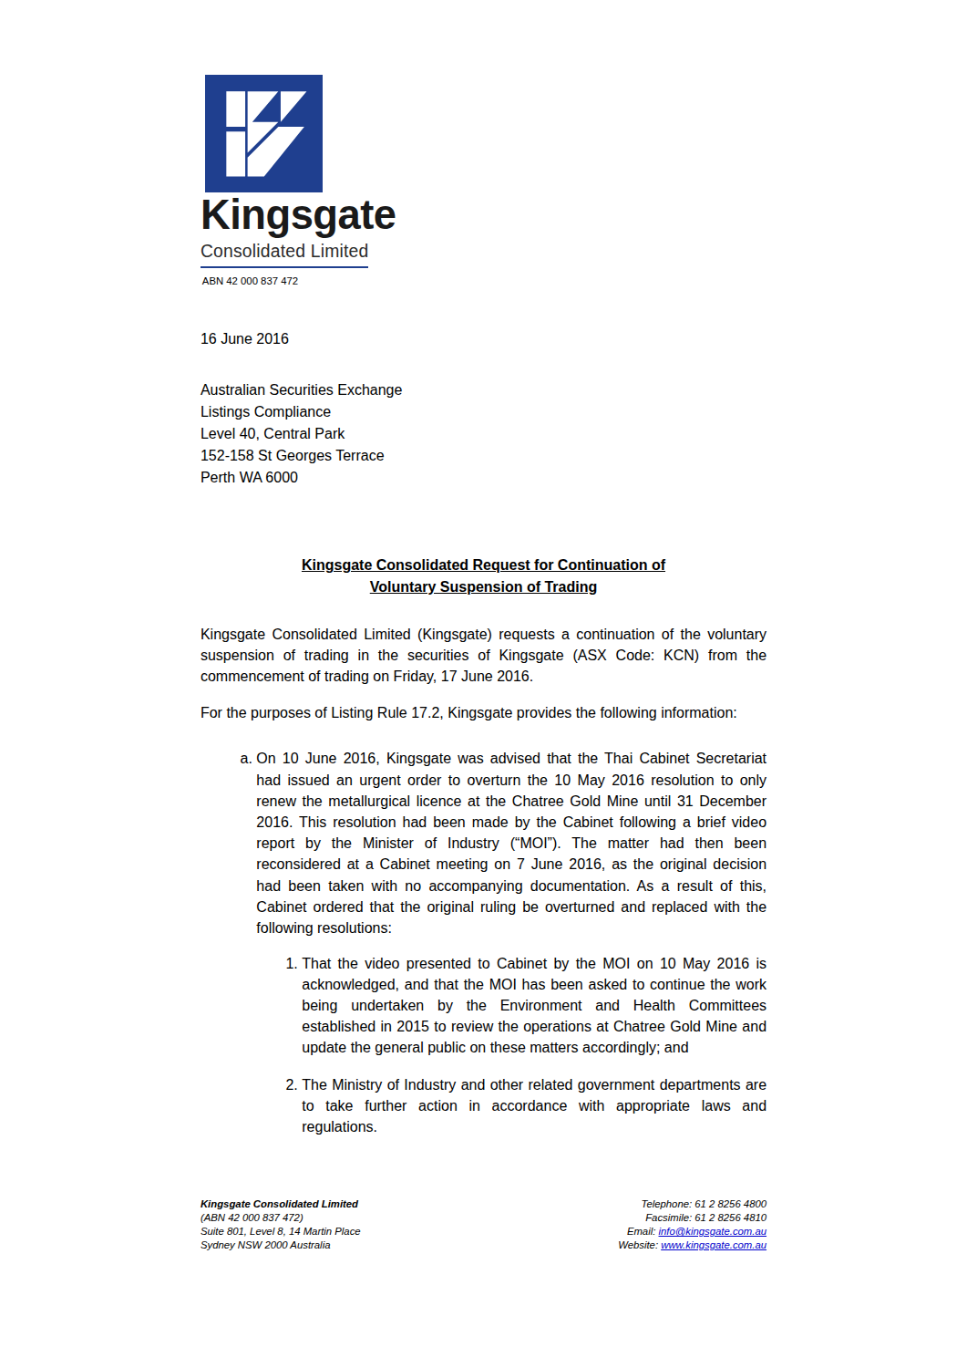Kingsgate
Consolidated Limited
ABN 42 000 837 472
16 June 2016
Australian Securities Exchange
Listings Compliance
Level 40, Central Park
152-158 St Georges Terrace
Perth WA 6000
Kingsgate Consolidated Request for Continuation of
Voluntary Suspension of Trading
Kingsgate Consolidated Limited (Kingsgate) requests a continuation of the voluntary suspension of trading in the securities of Kingsgate (ASX Code: KCN) from the commencement of trading on Friday, 17 June 2016.
For the purposes of Listing Rule 17.2, Kingsgate provides the following information:
On 10 June 2016, Kingsgate was advised that the Thai Cabinet Secretariat had issued an urgent order to overturn the 10 May 2016 resolution to only renew the metallurgical licence at the Chatree Gold Mine until 31 December 2016. This resolution had been made by the Cabinet following a brief video report by the Minister of Industry (“MOI”). The matter had then been reconsidered at a Cabinet meeting on 7 June 2016, as the original decision had been taken with no accompanying documentation. As a result of this, Cabinet ordered that the original ruling be overturned and replaced with the following resolutions:
That the video presented to Cabinet by the MOI on 10 May 2016 is acknowledged, and that the MOI has been asked to continue the work being undertaken by the Environment and Health Committees established in 2015 to review the operations at Chatree Gold Mine and update the general public on these matters accordingly; and
The Ministry of Industry and other related government departments are to take further action in accordance with appropriate laws and regulations.
Kingsgate Consolidated Limited
(ABN 42 000 837 472)
Suite 801, Level 8, 14 Martin Place
Sydney NSW 2000 Australia
Telephone: 61 2 8256 4800
Facsimile: 61 2 8256 4810
Email: info@kingsgate.com.au
Website: www.kingsgate.com.au